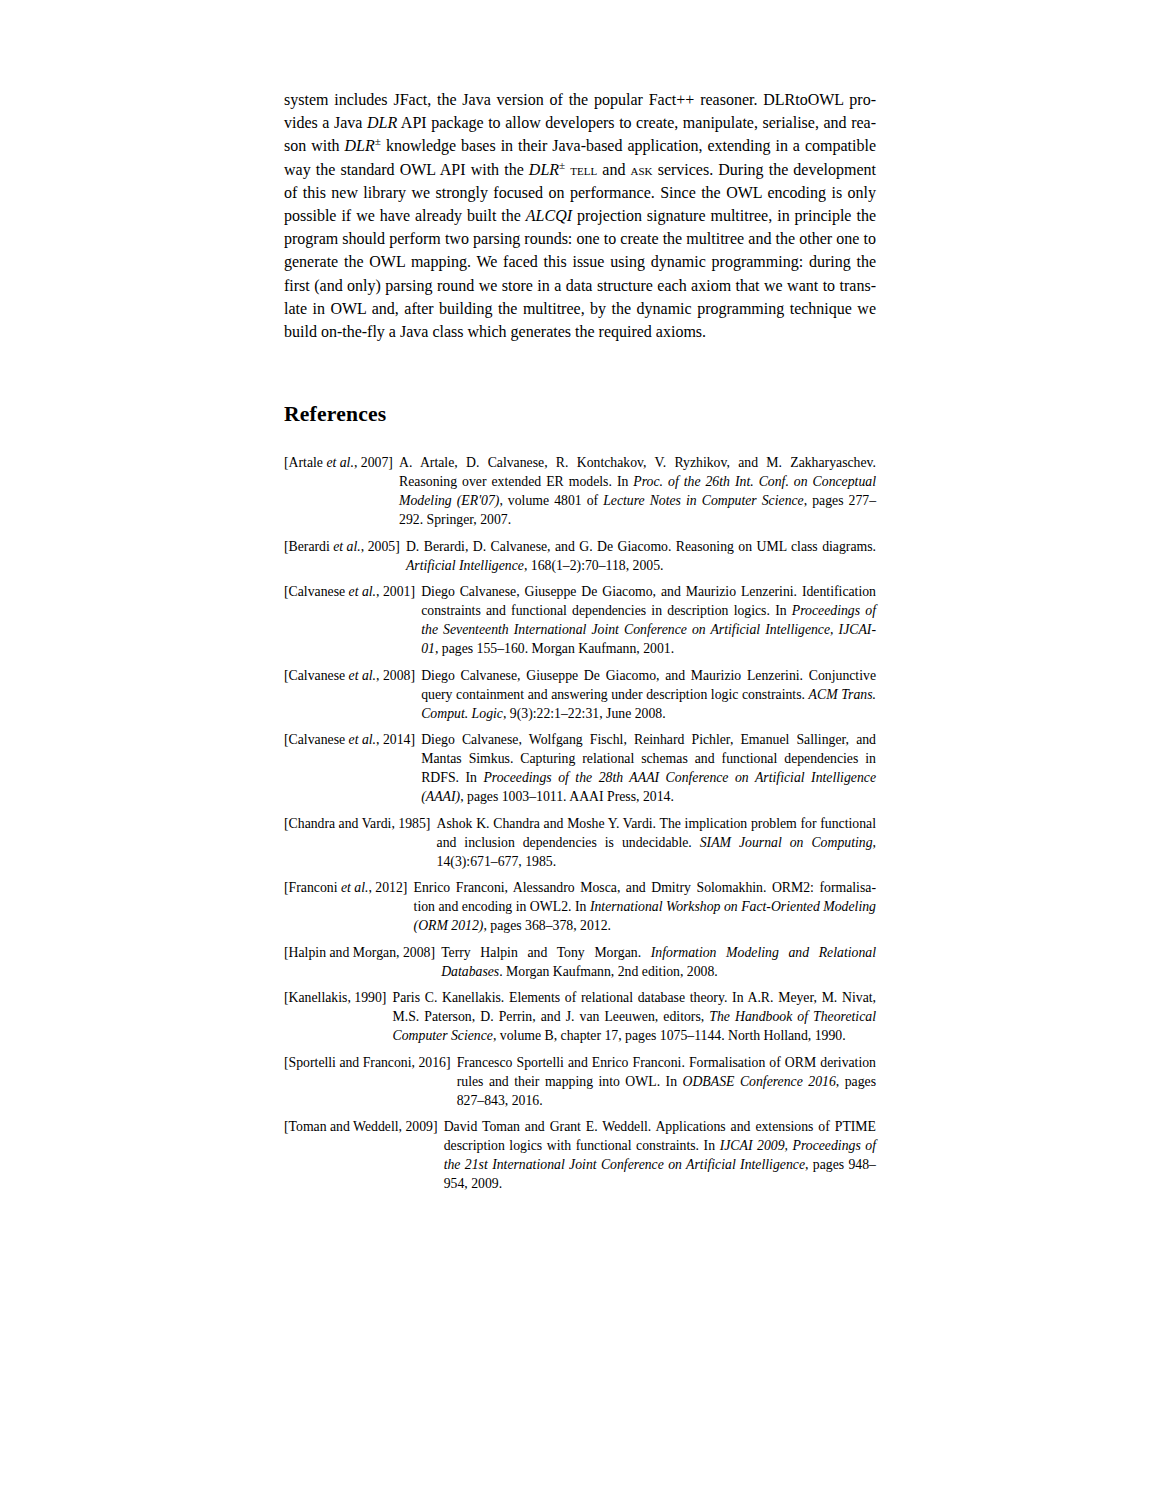system includes JFact, the Java version of the popular Fact++ reasoner. DLRtoOWL provides a Java DLR API package to allow developers to create, manipulate, serialise, and reason with DLR± knowledge bases in their Java-based application, extending in a compatible way the standard OWL API with the DLR± tell and ask services. During the development of this new library we strongly focused on performance. Since the OWL encoding is only possible if we have already built the ALCQI projection signature multitree, in principle the program should perform two parsing rounds: one to create the multitree and the other one to generate the OWL mapping. We faced this issue using dynamic programming: during the first (and only) parsing round we store in a data structure each axiom that we want to translate in OWL and, after building the multitree, by the dynamic programming technique we build on-the-fly a Java class which generates the required axioms.
References
[Artale et al., 2007] A. Artale, D. Calvanese, R. Kontchakov, V. Ryzhikov, and M. Zakharyaschev. Reasoning over extended ER models. In Proc. of the 26th Int. Conf. on Conceptual Modeling (ER'07), volume 4801 of Lecture Notes in Computer Science, pages 277–292. Springer, 2007.
[Berardi et al., 2005] D. Berardi, D. Calvanese, and G. De Giacomo. Reasoning on UML class diagrams. Artificial Intelligence, 168(1–2):70–118, 2005.
[Calvanese et al., 2001] Diego Calvanese, Giuseppe De Giacomo, and Maurizio Lenzerini. Identification constraints and functional dependencies in description logics. In Proceedings of the Seventeenth International Joint Conference on Artificial Intelligence, IJCAI-01, pages 155–160. Morgan Kaufmann, 2001.
[Calvanese et al., 2008] Diego Calvanese, Giuseppe De Giacomo, and Maurizio Lenzerini. Conjunctive query containment and answering under description logic constraints. ACM Trans. Comput. Logic, 9(3):22:1–22:31, June 2008.
[Calvanese et al., 2014] Diego Calvanese, Wolfgang Fischl, Reinhard Pichler, Emanuel Sallinger, and Mantas Simkus. Capturing relational schemas and functional dependencies in RDFS. In Proceedings of the 28th AAAI Conference on Artificial Intelligence (AAAI), pages 1003–1011. AAAI Press, 2014.
[Chandra and Vardi, 1985] Ashok K. Chandra and Moshe Y. Vardi. The implication problem for functional and inclusion dependencies is undecidable. SIAM Journal on Computing, 14(3):671–677, 1985.
[Franconi et al., 2012] Enrico Franconi, Alessandro Mosca, and Dmitry Solomakhin. ORM2: formalisation and encoding in OWL2. In International Workshop on Fact-Oriented Modeling (ORM 2012), pages 368–378, 2012.
[Halpin and Morgan, 2008] Terry Halpin and Tony Morgan. Information Modeling and Relational Databases. Morgan Kaufmann, 2nd edition, 2008.
[Kanellakis, 1990] Paris C. Kanellakis. Elements of relational database theory. In A.R. Meyer, M. Nivat, M.S. Paterson, D. Perrin, and J. van Leeuwen, editors, The Handbook of Theoretical Computer Science, volume B, chapter 17, pages 1075–1144. North Holland, 1990.
[Sportelli and Franconi, 2016] Francesco Sportelli and Enrico Franconi. Formalisation of ORM derivation rules and their mapping into OWL. In ODBASE Conference 2016, pages 827–843, 2016.
[Toman and Weddell, 2009] David Toman and Grant E. Weddell. Applications and extensions of PTIME description logics with functional constraints. In IJCAI 2009, Proceedings of the 21st International Joint Conference on Artificial Intelligence, pages 948–954, 2009.